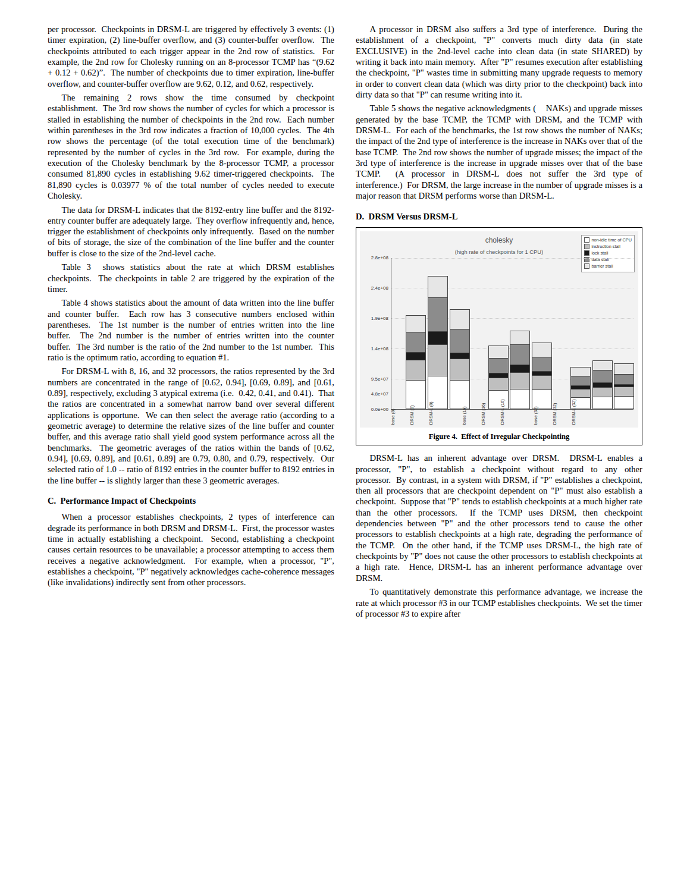per processor. Checkpoints in DRSM-L are triggered by effectively 3 events: (1) timer expiration, (2) line-buffer overflow, and (3) counter-buffer overflow. The checkpoints attributed to each trigger appear in the 2nd row of statistics. For example, the 2nd row for Cholesky running on an 8-processor TCMP has “(9.62 + 0.12 + 0.62)”. The number of checkpoints due to timer expiration, line-buffer overflow, and counter-buffer overflow are 9.62, 0.12, and 0.62, respectively.
The remaining 2 rows show the time consumed by checkpoint establishment. The 3rd row shows the number of cycles for which a processor is stalled in establishing the number of checkpoints in the 2nd row. Each number within parentheses in the 3rd row indicates a fraction of 10,000 cycles. The 4th row shows the percentage (of the total execution time of the benchmark) represented by the number of cycles in the 3rd row. For example, during the execution of the Cholesky benchmark by the 8-processor TCMP, a processor consumed 81,890 cycles in establishing 9.62 timer-triggered checkpoints. The 81,890 cycles is 0.03977 % of the total number of cycles needed to execute Cholesky.
The data for DRSM-L indicates that the 8192-entry line buffer and the 8192-entry counter buffer are adequately large. They overflow infrequently and, hence, trigger the establishment of checkpoints only infrequently. Based on the number of bits of storage, the size of the combination of the line buffer and the counter buffer is close to the size of the 2nd-level cache.
Table 3 shows statistics about the rate at which DRSM establishes checkpoints. The checkpoints in table 2 are triggered by the expiration of the timer.
Table 4 shows statistics about the amount of data written into the line buffer and counter buffer. Each row has 3 consecutive numbers enclosed within parentheses. The 1st number is the number of entries written into the line buffer. The 2nd number is the number of entries written into the counter buffer. The 3rd number is the ratio of the 2nd number to the 1st number. This ratio is the optimum ratio, according to equation #1.
For DRSM-L with 8, 16, and 32 processors, the ratios represented by the 3rd numbers are concentrated in the range of [0.62, 0.94], [0.69, 0.89], and [0.61, 0.89], respectively, excluding 3 atypical extrema (i.e. 0.42, 0.41, and 0.41). That the ratios are concentrated in a somewhat narrow band over several different applications is opportune. We can then select the average ratio (according to a geometric average) to determine the relative sizes of the line buffer and counter buffer, and this average ratio shall yield good system performance across all the benchmarks. The geometric averages of the ratios within the bands of [0.62, 0.94], [0.69, 0.89], and [0.61, 0.89] are 0.79, 0.80, and 0.79, respectively. Our selected ratio of 1.0 -- ratio of 8192 entries in the counter buffer to 8192 entries in the line buffer -- is slightly larger than these 3 geometric averages.
C. Performance Impact of Checkpoints
When a processor establishes checkpoints, 2 types of interference can degrade its performance in both DRSM and DRSM-L. First, the processor wastes time in actually establishing a checkpoint. Second, establishing a checkpoint causes certain resources to be unavailable; a processor attempting to access them receives a negative acknowledgment. For example, when a processor, "P", establishes a checkpoint, "P" negatively acknowledges cache-coherence messages (like invalidations) indirectly sent from other processors.
A processor in DRSM also suffers a 3rd type of interference. During the establishment of a checkpoint, "P" converts much dirty data (in state EXCLUSIVE) in the 2nd-level cache into clean data (in state SHARED) by writing it back into main memory. After "P" resumes execution after establishing the checkpoint, "P" wastes time in submitting many upgrade requests to memory in order to convert clean data (which was dirty prior to the checkpoint) back into dirty data so that "P" can resume writing into it.
Table 5 shows the negative acknowledgments ( NAKs) and upgrade misses generated by the base TCMP, the TCMP with DRSM, and the TCMP with DRSM-L. For each of the benchmarks, the 1st row shows the number of NAKs; the impact of the 2nd type of interference is the increase in NAKs over that of the base TCMP. The 2nd row shows the number of upgrade misses; the impact of the 3rd type of interference is the increase in upgrade misses over that of the base TCMP. (A processor in DRSM-L does not suffer the 3rd type of interference.) For DRSM, the large increase in the number of upgrade misses is a major reason that DRSM performs worse than DRSM-L.
D. DRSM Versus DRSM-L
cholesky
(high rate of checkpoints for 1 CPU)
non-idle time of CPU
instruction stall
lock stall
data stall
barrier stall
cycles
2.8e+08
2.4e+08
1.9e+08
1.4e+08
9.5e+07
4.8e+07
0.0e+00
base (8)
DRSM (8)
DRSM-L (8)
base (16)
DRSM (16)
DRSM-L (16)
base (32)
DRSM (32)
DRSM-L (32)
Figure 4. Effect of Irregular Checkpointing
DRSM-L has an inherent advantage over DRSM. DRSM-L enables a processor, "P", to establish a checkpoint without regard to any other processor. By contrast, in a system with DRSM, if "P" establishes a checkpoint, then all processors that are checkpoint dependent on "P" must also establish a checkpoint. Suppose that "P" tends to establish checkpoints at a much higher rate than the other processors. If the TCMP uses DRSM, then checkpoint dependencies between "P" and the other processors tend to cause the other processors to establish checkpoints at a high rate, degrading the performance of the TCMP. On the other hand, if the TCMP uses DRSM-L, the high rate of checkpoints by "P" does not cause the other processors to establish checkpoints at a high rate. Hence, DRSM-L has an inherent performance advantage over DRSM.
To quantitatively demonstrate this performance advantage, we increase the rate at which processor #3 in our TCMP establishes checkpoints. We set the timer of processor #3 to expire after